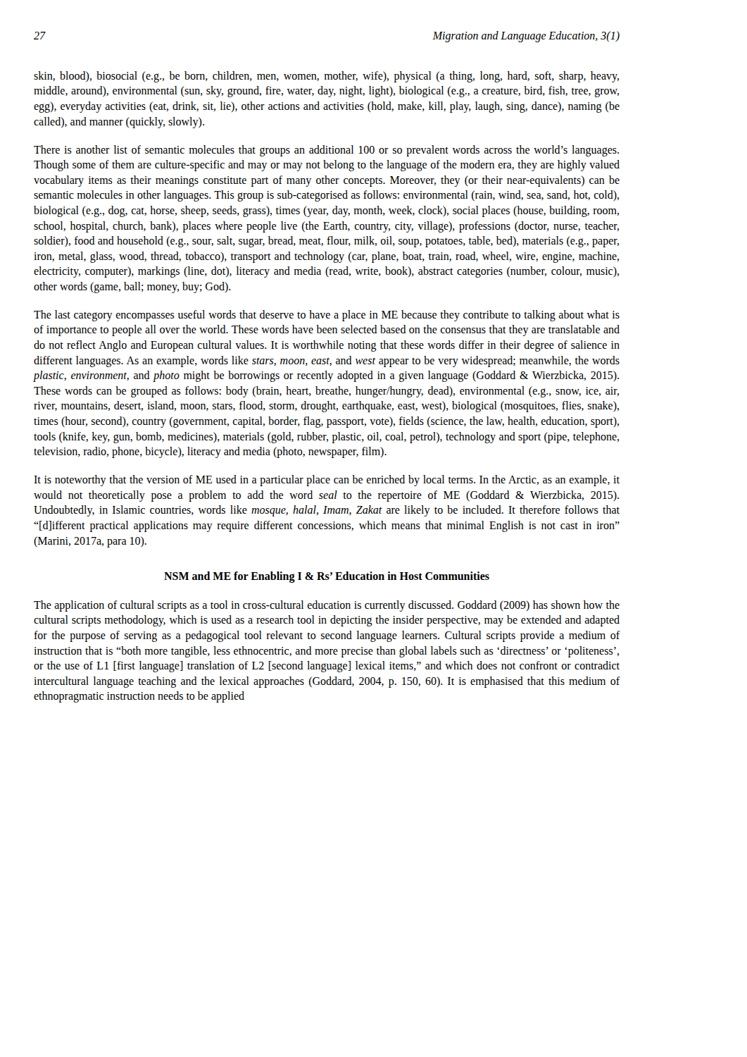27 Migration and Language Education, 3(1)
skin, blood), biosocial (e.g., be born, children, men, women, mother, wife), physical (a thing, long, hard, soft, sharp, heavy, middle, around), environmental (sun, sky, ground, fire, water, day, night, light), biological (e.g., a creature, bird, fish, tree, grow, egg), everyday activities (eat, drink, sit, lie), other actions and activities (hold, make, kill, play, laugh, sing, dance), naming (be called), and manner (quickly, slowly).
There is another list of semantic molecules that groups an additional 100 or so prevalent words across the world’s languages. Though some of them are culture-specific and may or may not belong to the language of the modern era, they are highly valued vocabulary items as their meanings constitute part of many other concepts. Moreover, they (or their near-equivalents) can be semantic molecules in other languages. This group is sub-categorised as follows: environmental (rain, wind, sea, sand, hot, cold), biological (e.g., dog, cat, horse, sheep, seeds, grass), times (year, day, month, week, clock), social places (house, building, room, school, hospital, church, bank), places where people live (the Earth, country, city, village), professions (doctor, nurse, teacher, soldier), food and household (e.g., sour, salt, sugar, bread, meat, flour, milk, oil, soup, potatoes, table, bed), materials (e.g., paper, iron, metal, glass, wood, thread, tobacco), transport and technology (car, plane, boat, train, road, wheel, wire, engine, machine, electricity, computer), markings (line, dot), literacy and media (read, write, book), abstract categories (number, colour, music), other words (game, ball; money, buy; God).
The last category encompasses useful words that deserve to have a place in ME because they contribute to talking about what is of importance to people all over the world. These words have been selected based on the consensus that they are translatable and do not reflect Anglo and European cultural values. It is worthwhile noting that these words differ in their degree of salience in different languages. As an example, words like stars, moon, east, and west appear to be very widespread; meanwhile, the words plastic, environment, and photo might be borrowings or recently adopted in a given language (Goddard & Wierzbicka, 2015). These words can be grouped as follows: body (brain, heart, breathe, hunger/hungry, dead), environmental (e.g., snow, ice, air, river, mountains, desert, island, moon, stars, flood, storm, drought, earthquake, east, west), biological (mosquitoes, flies, snake), times (hour, second), country (government, capital, border, flag, passport, vote), fields (science, the law, health, education, sport), tools (knife, key, gun, bomb, medicines), materials (gold, rubber, plastic, oil, coal, petrol), technology and sport (pipe, telephone, television, radio, phone, bicycle), literacy and media (photo, newspaper, film).
It is noteworthy that the version of ME used in a particular place can be enriched by local terms. In the Arctic, as an example, it would not theoretically pose a problem to add the word seal to the repertoire of ME (Goddard & Wierzbicka, 2015). Undoubtedly, in Islamic countries, words like mosque, halal, Imam, Zakat are likely to be included. It therefore follows that “[d]ifferent practical applications may require different concessions, which means that minimal English is not cast in iron” (Marini, 2017a, para 10).
NSM and ME for Enabling I & Rs’ Education in Host Communities
The application of cultural scripts as a tool in cross-cultural education is currently discussed. Goddard (2009) has shown how the cultural scripts methodology, which is used as a research tool in depicting the insider perspective, may be extended and adapted for the purpose of serving as a pedagogical tool relevant to second language learners. Cultural scripts provide a medium of instruction that is “both more tangible, less ethnocentric, and more precise than global labels such as ‘directness’ or ‘politeness’, or the use of L1 [first language] translation of L2 [second language] lexical items,” and which does not confront or contradict intercultural language teaching and the lexical approaches (Goddard, 2004, p. 150, 60). It is emphasised that this medium of ethnopragmatic instruction needs to be applied